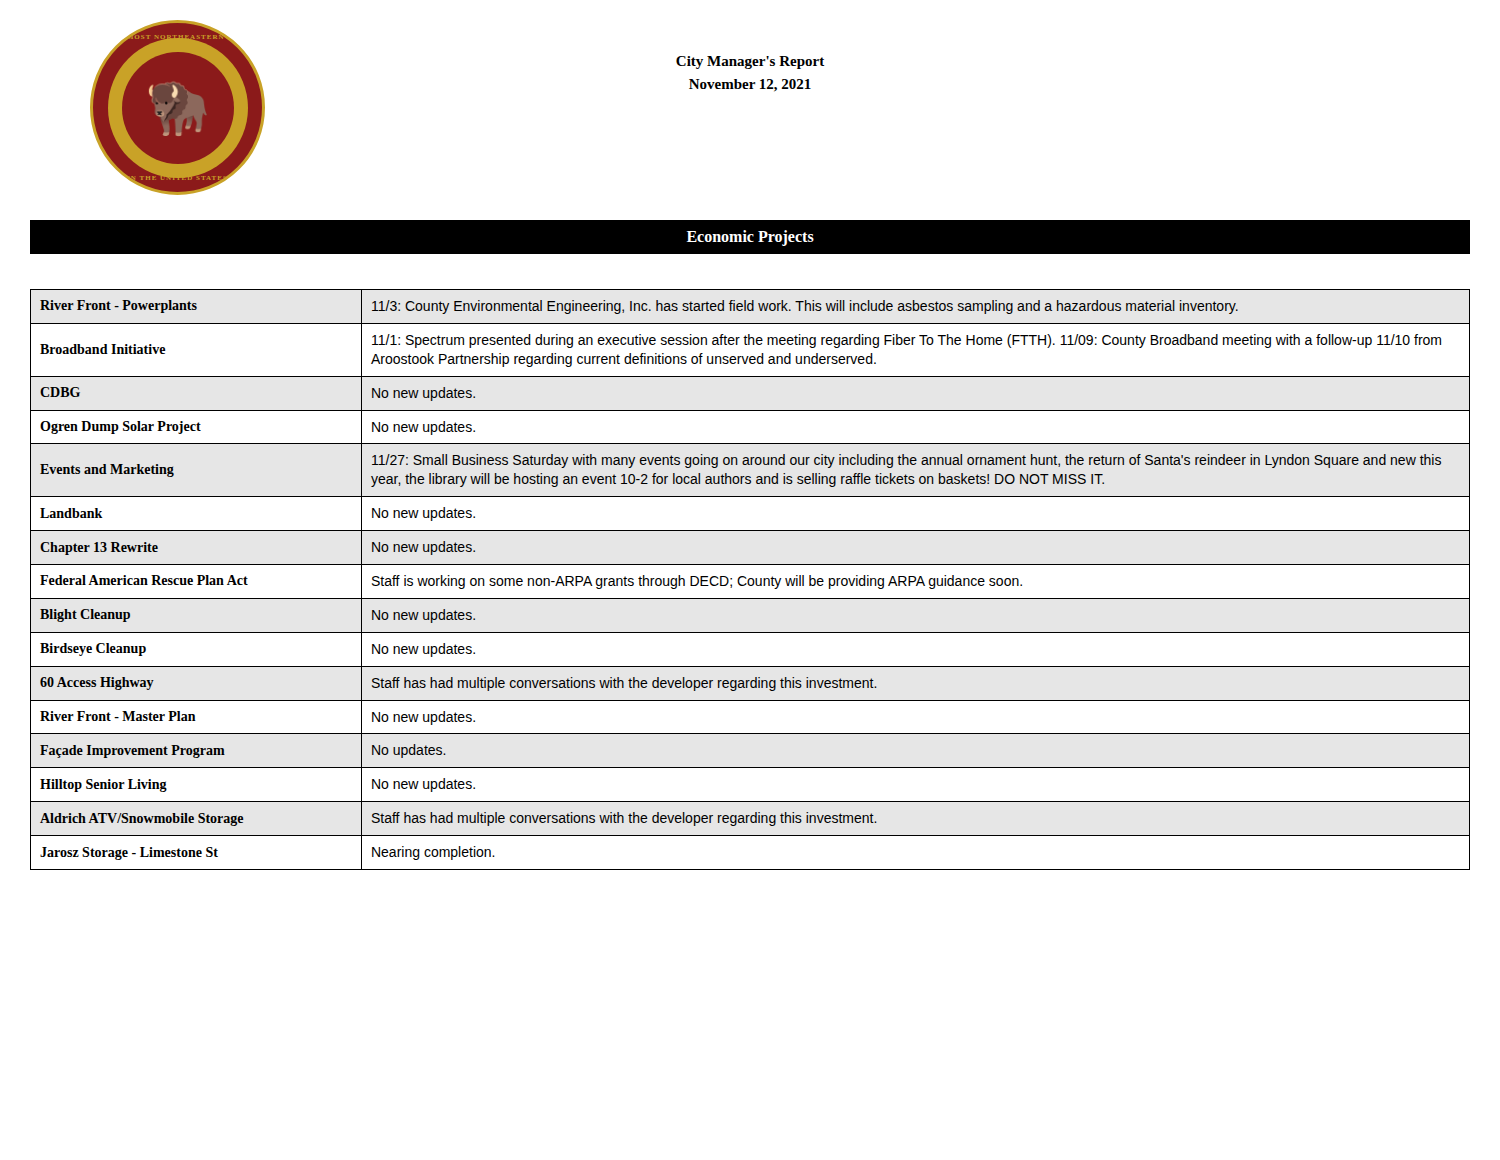The Most Northeastern City
🦬
In the United States
City Manager's Report
November 12, 2021
Economic Projects
| River Front - Powerplants | 11/3: County Environmental Engineering, Inc. has started field work. This will include asbestos sampling and a hazardous material inventory. |
| Broadband Initiative | 11/1: Spectrum presented during an executive session after the meeting regarding Fiber To The Home (FTTH). 11/09: County Broadband meeting with a follow-up 11/10 from Aroostook Partnership regarding current definitions of unserved and underserved. |
| CDBG | No new updates. |
| Ogren Dump Solar Project | No new updates. |
| Events and Marketing | 11/27: Small Business Saturday with many events going on around our city including the annual ornament hunt, the return of Santa's reindeer in Lyndon Square and new this year, the library will be hosting an event 10-2 for local authors and is selling raffle tickets on baskets! DO NOT MISS IT. |
| Landbank | No new updates. |
| Chapter 13 Rewrite | No new updates. |
| Federal American Rescue Plan Act | Staff is working on some non-ARPA grants through DECD; County will be providing ARPA guidance soon. |
| Blight Cleanup | No new updates. |
| Birdseye Cleanup | No new updates. |
| 60 Access Highway | Staff has had multiple conversations with the developer regarding this investment. |
| River Front - Master Plan | No new updates. |
| Façade Improvement Program | No updates. |
| Hilltop Senior Living | No new updates. |
| Aldrich ATV/Snowmobile Storage | Staff has had multiple conversations with the developer regarding this investment. |
| Jarosz Storage - Limestone St | Nearing completion. |